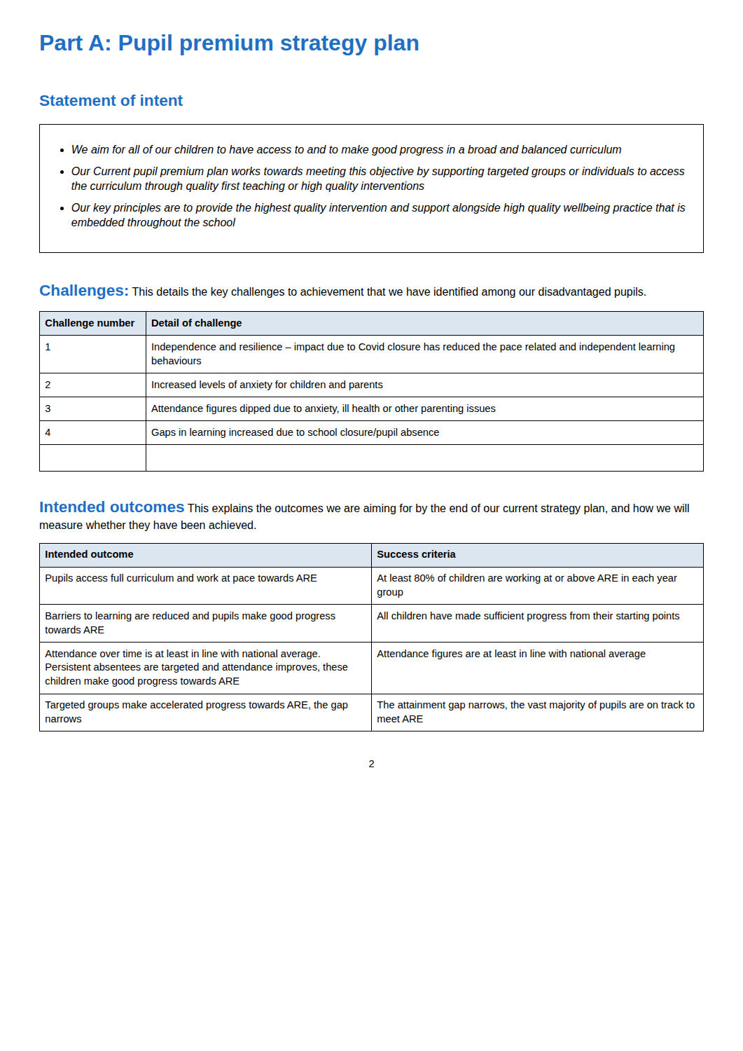Part A: Pupil premium strategy plan
Statement of intent
We aim for all of our children to have access to and to make good progress in a broad and balanced curriculum
Our Current pupil premium plan works towards meeting this objective by supporting targeted groups or individuals to access the curriculum through quality first teaching or high quality interventions
Our key principles are to provide the highest quality intervention and support alongside high quality wellbeing practice that is embedded throughout the school
Challenges: This details the key challenges to achievement that we have identified among our disadvantaged pupils.
| Challenge number | Detail of challenge |
| --- | --- |
| 1 | Independence and resilience – impact due to Covid closure has reduced the pace related and independent learning behaviours |
| 2 | Increased levels of anxiety for children and parents |
| 3 | Attendance figures dipped due to anxiety, ill health or other parenting issues |
| 4 | Gaps in learning increased due to school closure/pupil absence |
Intended outcomes This explains the outcomes we are aiming for by the end of our current strategy plan, and how we will measure whether they have been achieved.
| Intended outcome | Success criteria |
| --- | --- |
| Pupils access full curriculum and work at pace towards ARE | At least 80% of children are working at or above ARE in each year group |
| Barriers to learning are reduced and pupils make good progress towards ARE | All children have made sufficient progress from their starting points |
| Attendance over time is at least in line with national average. Persistent absentees are targeted and attendance improves, these children make good progress towards ARE | Attendance figures are at least in line with national average |
| Targeted groups make accelerated progress towards ARE, the gap narrows | The attainment gap narrows, the vast majority of pupils are on track to meet ARE |
2